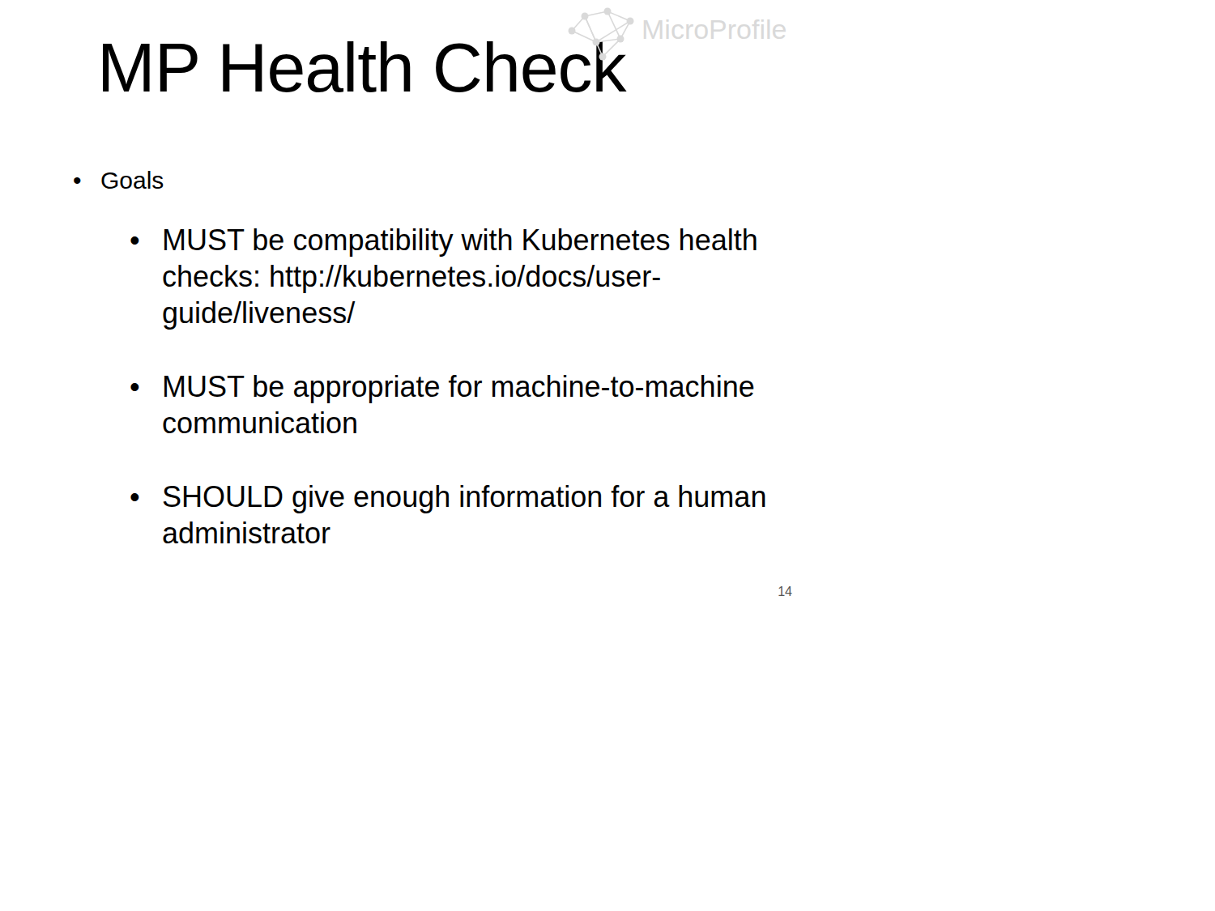MicroProfile
MP Health Check
Goals
MUST be compatibility with Kubernetes health checks: http://kubernetes.io/docs/user-guide/liveness/
MUST be appropriate for machine-to-machine communication
SHOULD give enough information for a human administrator
14